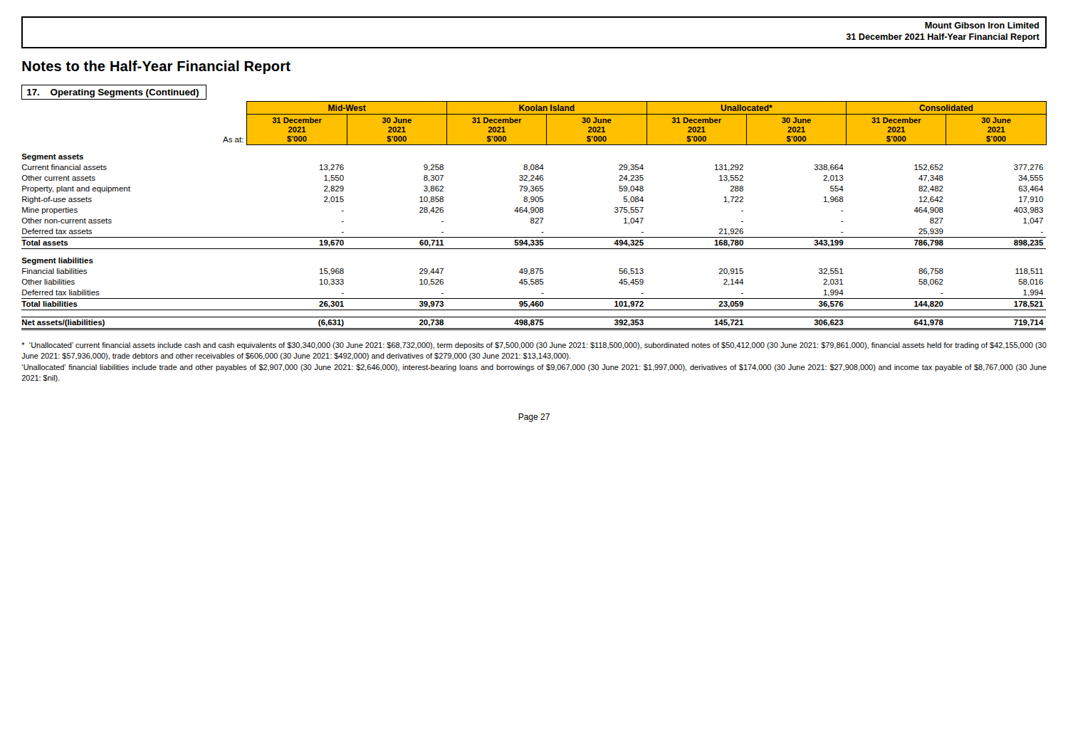Mount Gibson Iron Limited
31 December 2021 Half-Year Financial Report
Notes to the Half-Year Financial Report
17. Operating Segments (Continued)
| | Mid-West | Koolan Island | Unallocated* | Consolidated |
| --- | --- | --- | --- | --- |
| As at: | 31 December 2021 $’000 | 30 June 2021 $’000 | 31 December 2021 $’000 | 30 June 2021 $’000 | 31 December 2021 $’000 | 30 June 2021 $’000 | 31 December 2021 $’000 | 30 June 2021 $’000 |
| Segment assets | | | | | | | | |
| Current financial assets | 13,276 | 9,258 | 8,084 | 29,354 | 131,292 | 338,664 | 152,652 | 377,276 |
| Other current assets | 1,550 | 8,307 | 32,246 | 24,235 | 13,552 | 2,013 | 47,348 | 34,555 |
| Property, plant and equipment | 2,829 | 3,862 | 79,365 | 59,048 | 288 | 554 | 82,482 | 63,464 |
| Right-of-use assets | 2,015 | 10,858 | 8,905 | 5,084 | 1,722 | 1,968 | 12,642 | 17,910 |
| Mine properties | - | 28,426 | 464,908 | 375,557 | - | - | 464,908 | 403,983 |
| Other non-current assets | - | - | 827 | 1,047 | - | - | 827 | 1,047 |
| Deferred tax assets | - | - | - | - | 21,926 | - | 25,939 | - |
| Total assets | 19,670 | 60,711 | 594,335 | 494,325 | 168,780 | 343,199 | 786,798 | 898,235 |
| Segment liabilities | | | | | | | | |
| Financial liabilities | 15,968 | 29,447 | 49,875 | 56,513 | 20,915 | 32,551 | 86,758 | 118,511 |
| Other liabilities | 10,333 | 10,526 | 45,585 | 45,459 | 2,144 | 2,031 | 58,062 | 58,016 |
| Deferred tax liabilities | - | - | - | - | - | 1,994 | - | 1,994 |
| Total liabilities | 26,301 | 39,973 | 95,460 | 101,972 | 23,059 | 36,576 | 144,820 | 178,521 |
| Net assets/(liabilities) | (6,631) | 20,738 | 498,875 | 392,353 | 145,721 | 306,623 | 641,978 | 719,714 |
* ‘Unallocated’ current financial assets include cash and cash equivalents of $30,340,000 (30 June 2021: $68,732,000), term deposits of $7,500,000 (30 June 2021: $118,500,000), subordinated notes of $50,412,000 (30 June 2021: $79,861,000), financial assets held for trading of $42,155,000 (30 June 2021: $57,936,000), trade debtors and other receivables of $606,000 (30 June 2021: $492,000) and derivatives of $279,000 (30 June 2021: $13,143,000).
‘Unallocated’ financial liabilities include trade and other payables of $2,907,000 (30 June 2021: $2,646,000), interest-bearing loans and borrowings of $9,067,000 (30 June 2021: $1,997,000), derivatives of $174,000 (30 June 2021: $27,908,000) and income tax payable of $8,767,000 (30 June 2021: $nil).
Page 27